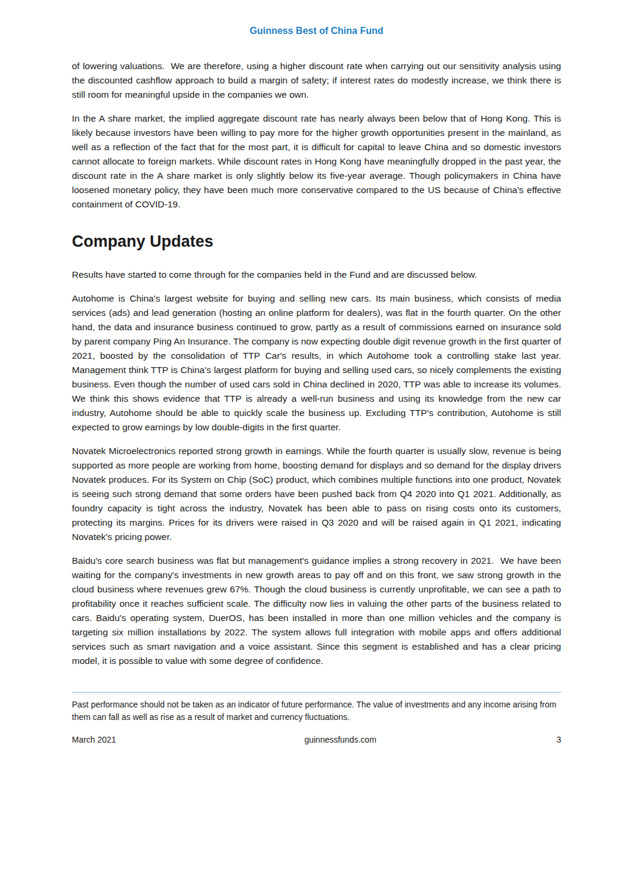Guinness Best of China Fund
of lowering valuations. We are therefore, using a higher discount rate when carrying out our sensitivity analysis using the discounted cashflow approach to build a margin of safety; if interest rates do modestly increase, we think there is still room for meaningful upside in the companies we own.
In the A share market, the implied aggregate discount rate has nearly always been below that of Hong Kong. This is likely because investors have been willing to pay more for the higher growth opportunities present in the mainland, as well as a reflection of the fact that for the most part, it is difficult for capital to leave China and so domestic investors cannot allocate to foreign markets. While discount rates in Hong Kong have meaningfully dropped in the past year, the discount rate in the A share market is only slightly below its five-year average. Though policymakers in China have loosened monetary policy, they have been much more conservative compared to the US because of China's effective containment of COVID-19.
Company Updates
Results have started to come through for the companies held in the Fund and are discussed below.
Autohome is China's largest website for buying and selling new cars. Its main business, which consists of media services (ads) and lead generation (hosting an online platform for dealers), was flat in the fourth quarter. On the other hand, the data and insurance business continued to grow, partly as a result of commissions earned on insurance sold by parent company Ping An Insurance. The company is now expecting double digit revenue growth in the first quarter of 2021, boosted by the consolidation of TTP Car's results, in which Autohome took a controlling stake last year. Management think TTP is China's largest platform for buying and selling used cars, so nicely complements the existing business. Even though the number of used cars sold in China declined in 2020, TTP was able to increase its volumes. We think this shows evidence that TTP is already a well-run business and using its knowledge from the new car industry, Autohome should be able to quickly scale the business up. Excluding TTP's contribution, Autohome is still expected to grow earnings by low double-digits in the first quarter.
Novatek Microelectronics reported strong growth in earnings. While the fourth quarter is usually slow, revenue is being supported as more people are working from home, boosting demand for displays and so demand for the display drivers Novatek produces. For its System on Chip (SoC) product, which combines multiple functions into one product, Novatek is seeing such strong demand that some orders have been pushed back from Q4 2020 into Q1 2021. Additionally, as foundry capacity is tight across the industry, Novatek has been able to pass on rising costs onto its customers, protecting its margins. Prices for its drivers were raised in Q3 2020 and will be raised again in Q1 2021, indicating Novatek's pricing power.
Baidu's core search business was flat but management's guidance implies a strong recovery in 2021. We have been waiting for the company's investments in new growth areas to pay off and on this front, we saw strong growth in the cloud business where revenues grew 67%. Though the cloud business is currently unprofitable, we can see a path to profitability once it reaches sufficient scale. The difficulty now lies in valuing the other parts of the business related to cars. Baidu's operating system, DuerOS, has been installed in more than one million vehicles and the company is targeting six million installations by 2022. The system allows full integration with mobile apps and offers additional services such as smart navigation and a voice assistant. Since this segment is established and has a clear pricing model, it is possible to value with some degree of confidence.
Past performance should not be taken as an indicator of future performance. The value of investments and any income arising from them can fall as well as rise as a result of market and currency fluctuations.
March 2021 guinnessfunds.com 3